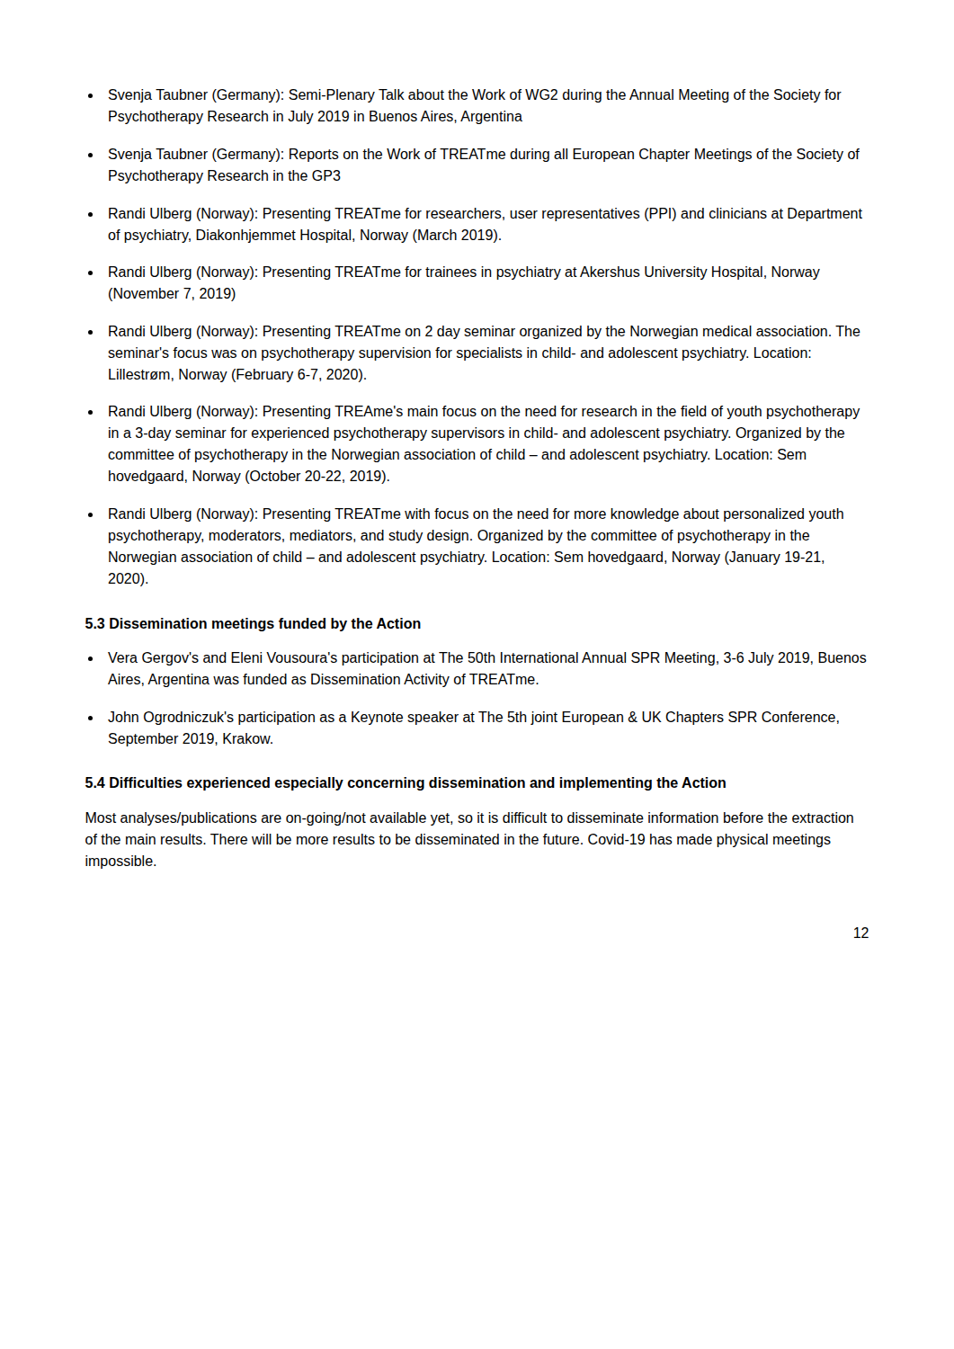Svenja Taubner (Germany): Semi-Plenary Talk about the Work of WG2 during the Annual Meeting of the Society for Psychotherapy Research in July 2019 in Buenos Aires, Argentina
Svenja Taubner (Germany): Reports on the Work of TREATme during all European Chapter Meetings of the Society of Psychotherapy Research in the GP3
Randi Ulberg (Norway): Presenting TREATme for researchers, user representatives (PPI) and clinicians at Department of psychiatry, Diakonhjemmet Hospital, Norway (March 2019).
Randi Ulberg (Norway): Presenting TREATme for trainees in psychiatry at Akershus University Hospital, Norway (November 7, 2019)
Randi Ulberg (Norway): Presenting TREATme on 2 day seminar organized by the Norwegian medical association. The seminar's focus was on psychotherapy supervision for specialists in child- and adolescent psychiatry. Location: Lillestrøm, Norway (February 6-7, 2020).
Randi Ulberg (Norway): Presenting TREAme's main focus on the need for research in the field of youth psychotherapy in a 3-day seminar for experienced psychotherapy supervisors in child- and adolescent psychiatry. Organized by the committee of psychotherapy in the Norwegian association of child – and adolescent psychiatry. Location: Sem hovedgaard, Norway (October 20-22, 2019).
Randi Ulberg (Norway): Presenting TREATme with focus on the need for more knowledge about personalized youth psychotherapy, moderators, mediators, and study design. Organized by the committee of psychotherapy in the Norwegian association of child – and adolescent psychiatry. Location: Sem hovedgaard, Norway (January 19-21, 2020).
5.3 Dissemination meetings funded by the Action
Vera Gergov's and Eleni Vousoura's participation at The 50th International Annual SPR Meeting, 3-6 July 2019, Buenos Aires, Argentina was funded as Dissemination Activity of TREATme.
John Ogrodniczuk's participation as a Keynote speaker at The 5th joint European & UK Chapters SPR Conference, September 2019, Krakow.
5.4 Difficulties experienced especially concerning dissemination and implementing the Action
Most analyses/publications are on-going/not available yet, so it is difficult to disseminate information before the extraction of the main results. There will be more results to be disseminated in the future. Covid-19 has made physical meetings impossible.
12